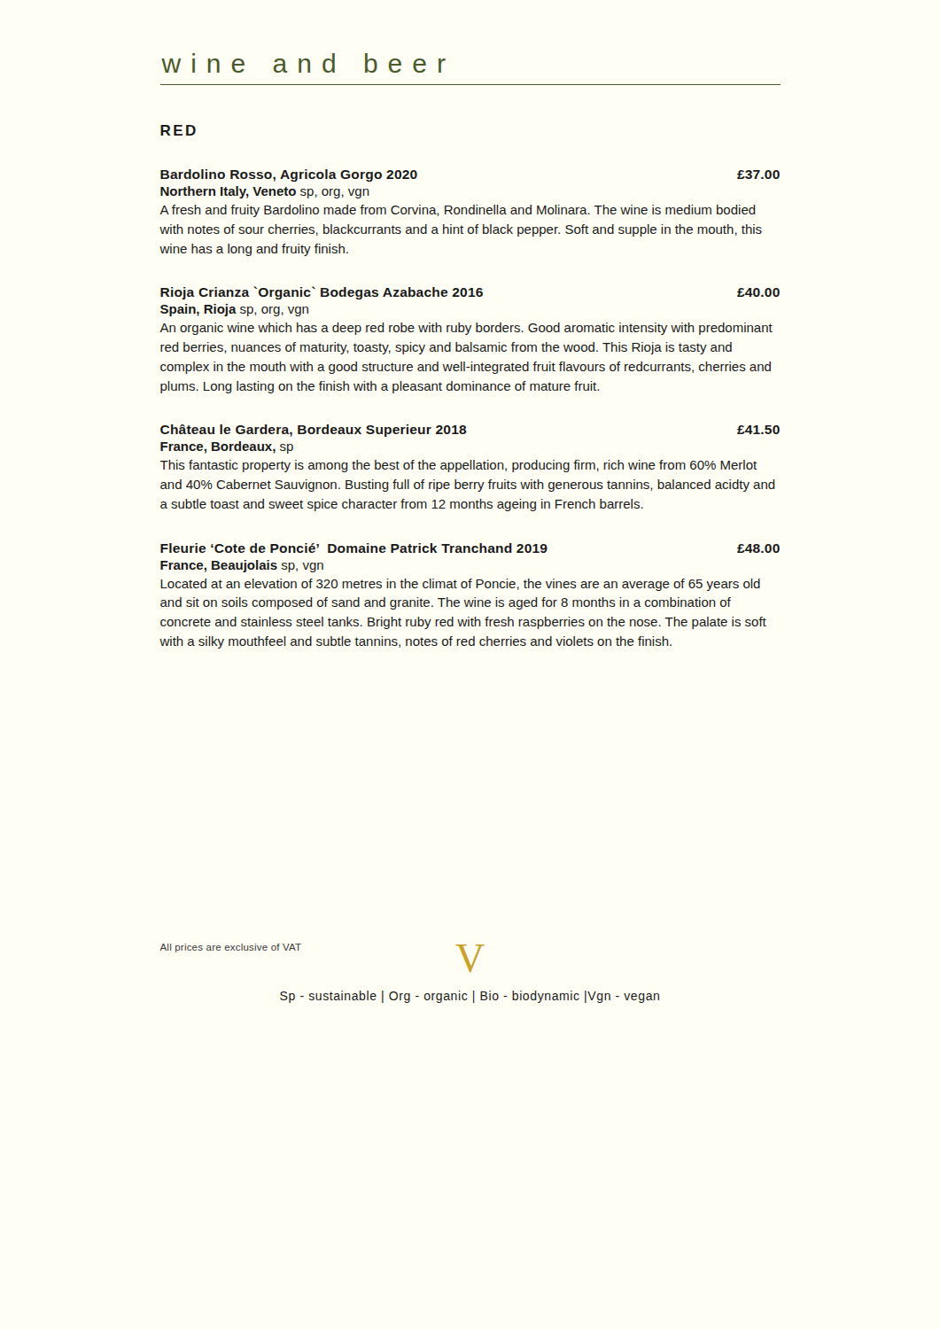wine and beer
RED
Bardolino Rosso, Agricola Gorgo 2020 £37.00
Northern Italy, Veneto sp, org, vgn
A fresh and fruity Bardolino made from Corvina, Rondinella and Molinara. The wine is medium bodied with notes of sour cherries, blackcurrants and a hint of black pepper. Soft and supple in the mouth, this wine has a long and fruity finish.
Rioja Crianza `Organic` Bodegas Azabache 2016 £40.00
Spain, Rioja sp, org, vgn
An organic wine which has a deep red robe with ruby borders. Good aromatic intensity with predominant red berries, nuances of maturity, toasty, spicy and balsamic from the wood. This Rioja is tasty and complex in the mouth with a good structure and well-integrated fruit flavours of redcurrants, cherries and plums. Long lasting on the finish with a pleasant dominance of mature fruit.
Château le Gardera, Bordeaux Superieur 2018 £41.50
France, Bordeaux, sp
This fantastic property is among the best of the appellation, producing firm, rich wine from 60% Merlot and 40% Cabernet Sauvignon. Busting full of ripe berry fruits with generous tannins, balanced acidty and a subtle toast and sweet spice character from 12 months ageing in French barrels.
Fleurie ‘Cote de Poncié’ Domaine Patrick Tranchand 2019 £48.00
France, Beaujolais sp, vgn
Located at an elevation of 320 metres in the climat of Poncie, the vines are an average of 65 years old and sit on soils composed of sand and granite. The wine is aged for 8 months in a combination of concrete and stainless steel tanks. Bright ruby red with fresh raspberries on the nose. The palate is soft with a silky mouthfeel and subtle tannins, notes of red cherries and violets on the finish.
All prices are exclusive of VAT
V
Sp - sustainable | Org - organic | Bio - biodynamic |Vgn - vegan